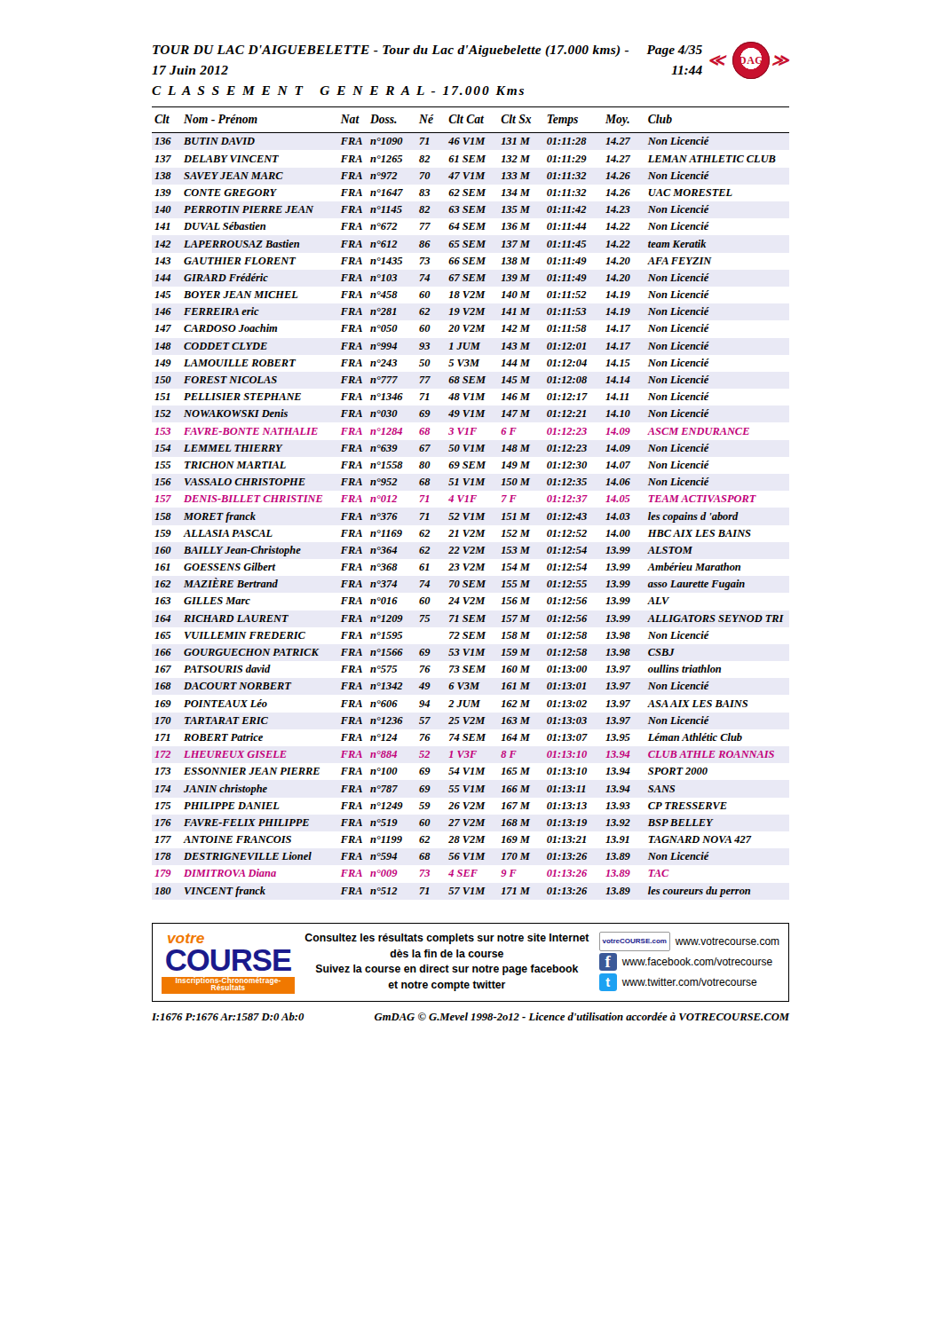TOUR DU LAC D'AIGUEBELETTE - Tour du Lac d'Aiguebelette (17.000 kms) - 17 Juin 2012
C L A S S E M E N T G E N E R A L - 17.000 Kms
Page 4/35
11:44
≪ ≫
| Clt | Nom - Prénom | Nat | Doss. | Né | Clt Cat | Clt Sx | Temps | Moy. | Club |
| --- | --- | --- | --- | --- | --- | --- | --- | --- | --- |
| 136 | BUTIN DAVID | FRA | n°1090 | 71 | 46 V1M | 131 M | 01:11:28 | 14.27 | Non Licencié |
| 137 | DELABY VINCENT | FRA | n°1265 | 82 | 61 SEM | 132 M | 01:11:29 | 14.27 | LEMAN ATHLETIC CLUB |
| 138 | SAVEY JEAN MARC | FRA | n°972 | 70 | 47 V1M | 133 M | 01:11:32 | 14.26 | Non Licencié |
| 139 | CONTE GREGORY | FRA | n°1647 | 83 | 62 SEM | 134 M | 01:11:32 | 14.26 | UAC MORESTEL |
| 140 | PERROTIN PIERRE JEAN | FRA | n°1145 | 82 | 63 SEM | 135 M | 01:11:42 | 14.23 | Non Licencié |
| 141 | DUVAL Sébastien | FRA | n°672 | 77 | 64 SEM | 136 M | 01:11:44 | 14.22 | Non Licencié |
| 142 | LAPERROUSAZ Bastien | FRA | n°612 | 86 | 65 SEM | 137 M | 01:11:45 | 14.22 | team Keratik |
| 143 | GAUTHIER FLORENT | FRA | n°1435 | 73 | 66 SEM | 138 M | 01:11:49 | 14.20 | AFA FEYZIN |
| 144 | GIRARD Frédéric | FRA | n°103 | 74 | 67 SEM | 139 M | 01:11:49 | 14.20 | Non Licencié |
| 145 | BOYER JEAN MICHEL | FRA | n°458 | 60 | 18 V2M | 140 M | 01:11:52 | 14.19 | Non Licencié |
| 146 | FERREIRA eric | FRA | n°281 | 62 | 19 V2M | 141 M | 01:11:53 | 14.19 | Non Licencié |
| 147 | CARDOSO Joachim | FRA | n°050 | 60 | 20 V2M | 142 M | 01:11:58 | 14.17 | Non Licencié |
| 148 | CODDET CLYDE | FRA | n°994 | 93 | 1 JUM | 143 M | 01:12:01 | 14.17 | Non Licencié |
| 149 | LAMOUILLE ROBERT | FRA | n°243 | 50 | 5 V3M | 144 M | 01:12:04 | 14.15 | Non Licencié |
| 150 | FOREST NICOLAS | FRA | n°777 | 77 | 68 SEM | 145 M | 01:12:08 | 14.14 | Non Licencié |
| 151 | PELLISIER STEPHANE | FRA | n°1346 | 71 | 48 V1M | 146 M | 01:12:17 | 14.11 | Non Licencié |
| 152 | NOWAKOWSKI Denis | FRA | n°030 | 69 | 49 V1M | 147 M | 01:12:21 | 14.10 | Non Licencié |
| 153 | FAVRE-BONTE NATHALIE | FRA | n°1284 | 68 | 3 V1F | 6 F | 01:12:23 | 14.09 | ASCM ENDURANCE |
| 154 | LEMMEL THIERRY | FRA | n°639 | 67 | 50 V1M | 148 M | 01:12:23 | 14.09 | Non Licencié |
| 155 | TRICHON MARTIAL | FRA | n°1558 | 80 | 69 SEM | 149 M | 01:12:30 | 14.07 | Non Licencié |
| 156 | VASSALO CHRISTOPHE | FRA | n°952 | 68 | 51 V1M | 150 M | 01:12:35 | 14.06 | Non Licencié |
| 157 | DENIS-BILLET CHRISTINE | FRA | n°012 | 71 | 4 V1F | 7 F | 01:12:37 | 14.05 | TEAM ACTIVASPORT |
| 158 | MORET franck | FRA | n°376 | 71 | 52 V1M | 151 M | 01:12:43 | 14.03 | les copains d 'abord |
| 159 | ALLASIA PASCAL | FRA | n°1169 | 62 | 21 V2M | 152 M | 01:12:52 | 14.00 | HBC AIX LES BAINS |
| 160 | BAILLY Jean-Christophe | FRA | n°364 | 62 | 22 V2M | 153 M | 01:12:54 | 13.99 | ALSTOM |
| 161 | GOESSENS Gilbert | FRA | n°368 | 61 | 23 V2M | 154 M | 01:12:54 | 13.99 | Ambérieu Marathon |
| 162 | MAZIÈRE Bertrand | FRA | n°374 | 74 | 70 SEM | 155 M | 01:12:55 | 13.99 | asso Laurette Fugain |
| 163 | GILLES Marc | FRA | n°016 | 60 | 24 V2M | 156 M | 01:12:56 | 13.99 | ALV |
| 164 | RICHARD LAURENT | FRA | n°1209 | 75 | 71 SEM | 157 M | 01:12:56 | 13.99 | ALLIGATORS SEYNOD TRI |
| 165 | VUILLEMIN FREDERIC | FRA | n°1595 | | 72 SEM | 158 M | 01:12:58 | 13.98 | Non Licencié |
| 166 | GOURGUECHON PATRICK | FRA | n°1566 | 69 | 53 V1M | 159 M | 01:12:58 | 13.98 | CSBJ |
| 167 | PATSOURIS david | FRA | n°575 | 76 | 73 SEM | 160 M | 01:13:00 | 13.97 | oullins triathlon |
| 168 | DACOURT NORBERT | FRA | n°1342 | 49 | 6 V3M | 161 M | 01:13:01 | 13.97 | Non Licencié |
| 169 | POINTEAUX Léo | FRA | n°606 | 94 | 2 JUM | 162 M | 01:13:02 | 13.97 | ASA AIX LES BAINS |
| 170 | TARTARAT ERIC | FRA | n°1236 | 57 | 25 V2M | 163 M | 01:13:03 | 13.97 | Non Licencié |
| 171 | ROBERT Patrice | FRA | n°124 | 76 | 74 SEM | 164 M | 01:13:07 | 13.95 | Léman Athlétic Club |
| 172 | LHEUREUX GISELE | FRA | n°884 | 52 | 1 V3F | 8 F | 01:13:10 | 13.94 | CLUB ATHLE ROANNAIS |
| 173 | ESSONNIER JEAN PIERRE | FRA | n°100 | 69 | 54 V1M | 165 M | 01:13:10 | 13.94 | SPORT 2000 |
| 174 | JANIN christophe | FRA | n°787 | 69 | 55 V1M | 166 M | 01:13:11 | 13.94 | SANS |
| 175 | PHILIPPE DANIEL | FRA | n°1249 | 59 | 26 V2M | 167 M | 01:13:13 | 13.93 | CP TRESSERVE |
| 176 | FAVRE-FELIX PHILIPPE | FRA | n°519 | 60 | 27 V2M | 168 M | 01:13:19 | 13.92 | BSP BELLEY |
| 177 | ANTOINE FRANCOIS | FRA | n°1199 | 62 | 28 V2M | 169 M | 01:13:21 | 13.91 | TAGNARD NOVA 427 |
| 178 | DESTRIGNEVILLE Lionel | FRA | n°594 | 68 | 56 V1M | 170 M | 01:13:26 | 13.89 | Non Licencié |
| 179 | DIMITROVA Diana | FRA | n°009 | 73 | 4 SEF | 9 F | 01:13:26 | 13.89 | TAC |
| 180 | VINCENT franck | FRA | n°512 | 71 | 57 V1M | 171 M | 01:13:26 | 13.89 | les coureurs du perron |
votre COURSE Inscriptions-Chronométrage-Résultats
Consultez les résultats complets sur notre site Internet
dès la fin de la course
Suivez la course en direct sur notre page facebook
et notre compte twitter
votreCOURSE.com www.votrecourse.com
f www.facebook.com/votrecourse
t www.twitter.com/votrecourse
I:1676 P:1676 Ar:1587 D:0 Ab:0
GmDAG © G.Mevel 1998-2o12 - Licence d'utilisation accordée à VOTRECOURSE.COM